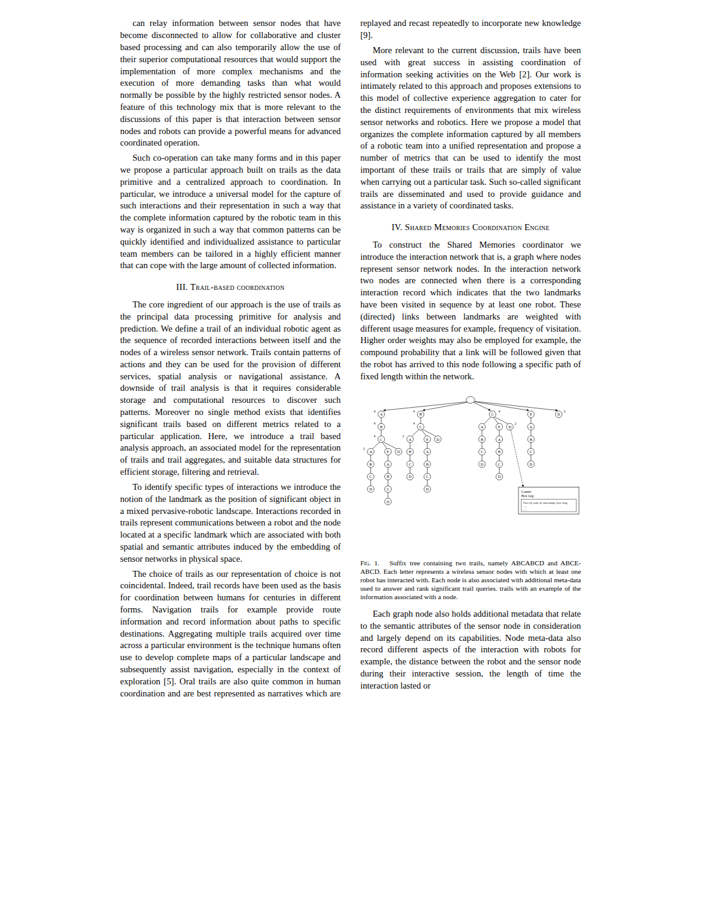can relay information between sensor nodes that have become disconnected to allow for collaborative and cluster based processing and can also temporarily allow the use of their superior computational resources that would support the implementation of more complex mechanisms and the execution of more demanding tasks than what would normally be possible by the highly restricted sensor nodes. A feature of this technology mix that is more relevant to the discussions of this paper is that interaction between sensor nodes and robots can provide a powerful means for advanced coordinated operation.
Such co-operation can take many forms and in this paper we propose a particular approach built on trails as the data primitive and a centralized approach to coordination. In particular, we introduce a universal model for the capture of such interactions and their representation in such a way that the complete information captured by the robotic team in this way is organized in such a way that common patterns can be quickly identified and individualized assistance to particular team members can be tailored in a highly efficient manner that can cope with the large amount of collected information.
III. Trail-based coordination
The core ingredient of our approach is the use of trails as the principal data processing primitive for analysis and prediction. We define a trail of an individual robotic agent as the sequence of recorded interactions between itself and the nodes of a wireless sensor network. Trails contain patterns of actions and they can be used for the provision of different services, spatial analysis or navigational assistance. A downside of trail analysis is that it requires considerable storage and computational resources to discover such patterns. Moreover no single method exists that identifies significant trails based on different metrics related to a particular application. Here, we introduce a trail based analysis approach, an associated model for the representation of trails and trail aggregates, and suitable data structures for efficient storage, filtering and retrieval.
To identify specific types of interactions we introduce the notion of the landmark as the position of significant object in a mixed pervasive-robotic landscape. Interactions recorded in trails represent communications between a robot and the node located at a specific landmark which are associated with both spatial and semantic attributes induced by the embedding of sensor networks in physical space.
The choice of trails as our representation of choice is not coincidental. Indeed, trail records have been used as the basis for coordination between humans for centuries in different forms. Navigation trails for example provide route information and record information about paths to specific destinations. Aggregating multiple trails acquired over time across a particular environment is the technique humans often use to develop complete maps of a particular landscape and subsequently assist navigation, especially in the context of exploration [5]. Oral trails are also quite common in human coordination and are best represented as narratives which are replayed and recast repeatedly to incorporate new knowledge [9].
More relevant to the current discussion, trails have been used with great success in assisting coordination of information seeking activities on the Web [2]. Our work is intimately related to this approach and proposes extensions to this model of collective experience aggregation to cater for the distinct requirements of environments that mix wireless sensor networks and robotics. Here we propose a model that organizes the complete information captured by all members of a robotic team into a unified representation and propose a number of metrics that can be used to identify the most important of these trails or trails that are simply of value when carrying out a particular task. Such so-called significant trails are disseminated and used to provide guidance and assistance in a variety of coordinated tasks.
IV. Shared Memories Coordination Engine
To construct the Shared Memories coordinator we introduce the interaction network that is, a graph where nodes represent sensor network nodes. In the interaction network two nodes are connected when there is a corresponding interaction record which indicates that the two landmarks have been visited in sequence by at least one robot. These (directed) links between landmarks are weighted with different usage measures for example, frequency of visitation. Higher order weights may also be employed for example, the compound probability that a link will be followed given that the robot has arrived to this node following a specific path of fixed length within the network.
A 4 B 4 C 4 A 2 B C D E A B C D D B 4 C 4 A 2 B C D E A B C D D C 4 A B C D E A B C D D 2 E A B C D D 2 Counter How long User id, node id, timestamp, how long ..... .....
Fig. 1. Suffix tree containing two trails, namely ABCABCD and ABCE-ABCD. Each letter represents a wireless sensor nodes with which at least one robot has interacted with. Each node is also associated with additional meta-data used to answer and rank significant trail queries. trails with an example of the information associated with a node.
Each graph node also holds additional metadata that relate to the semantic attributes of the sensor node in consideration and largely depend on its capabilities. Node meta-data also record different aspects of the interaction with robots for example, the distance between the robot and the sensor node during their interactive session, the length of time the interaction lasted or